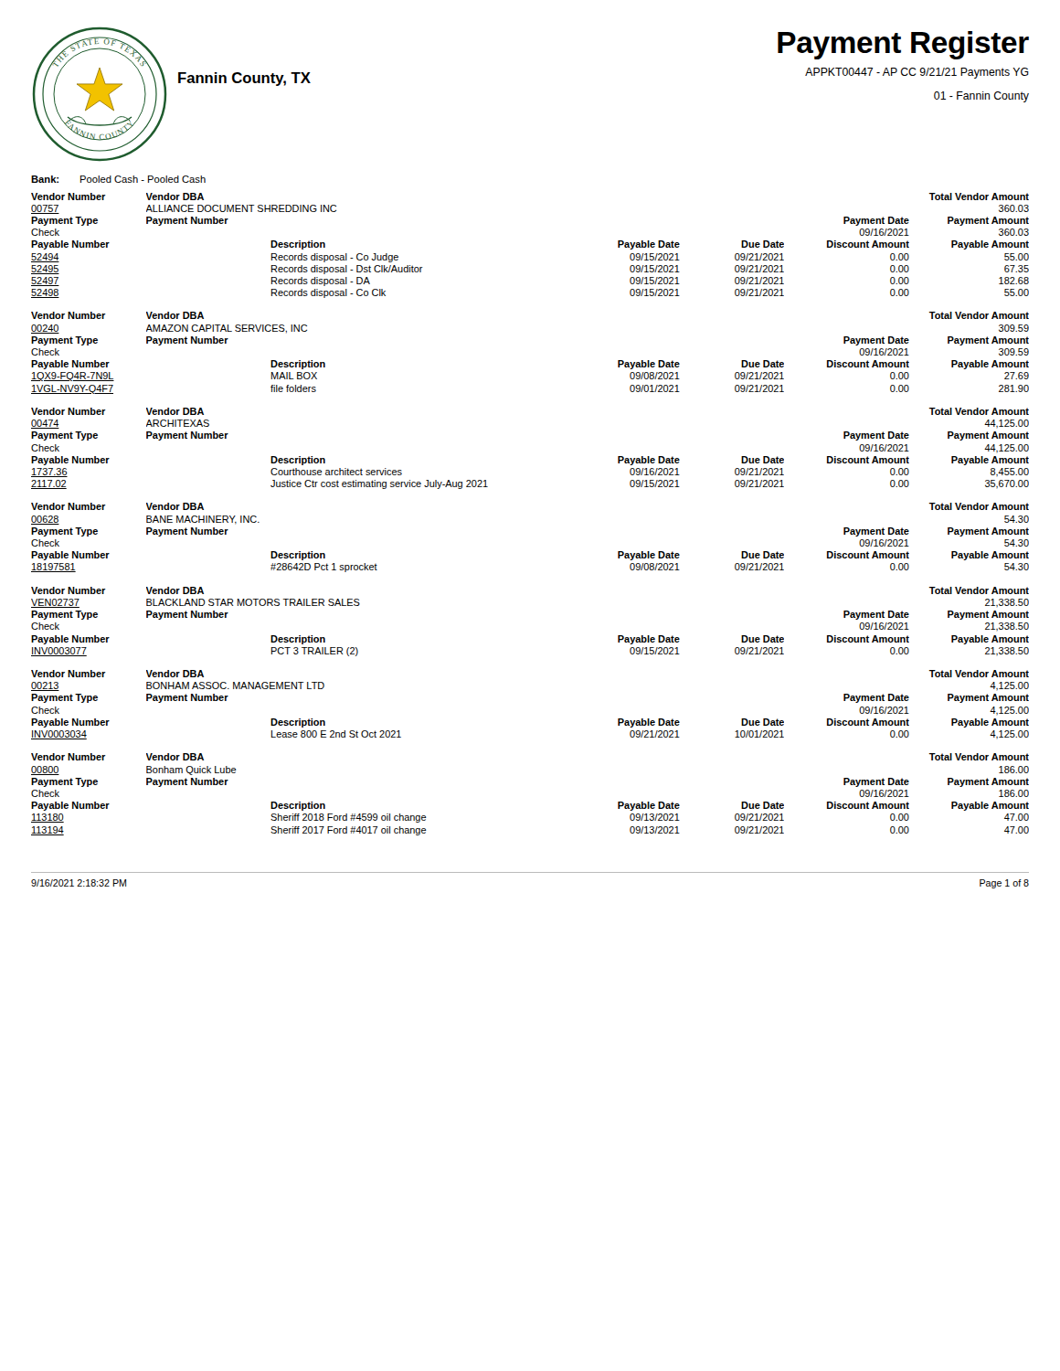THE STATE OF TEXAS FANNIN COUNTY
Fannin County, TX
Payment Register
APPKT00447 - AP CC 9/21/21 Payments YG
01 - Fannin County
Bank: Pooled Cash - Pooled Cash
| Vendor Number | Vendor DBA | | | | | Total Vendor Amount |
| 00757 | ALLIANCE DOCUMENT SHREDDING INC | | | 360.03 |
| Payment Type | Payment Number | | | | Payment Date | Payment Amount |
| Check | | | | | 09/16/2021 | 360.03 |
| Payable Number | | Description | Payable Date | Due Date | Discount Amount | Payable Amount |
| 52494 | | Records disposal - Co Judge | 09/15/2021 | 09/21/2021 | 0.00 | 55.00 |
| 52495 | | Records disposal - Dst Clk/Auditor | 09/15/2021 | 09/21/2021 | 0.00 | 67.35 |
| 52497 | | Records disposal - DA | 09/15/2021 | 09/21/2021 | 0.00 | 182.68 |
| 52498 | | Records disposal - Co Clk | 09/15/2021 | 09/21/2021 | 0.00 | 55.00 |
| Vendor Number | Vendor DBA | | | | | Total Vendor Amount |
| 00240 | AMAZON CAPITAL SERVICES, INC | | | 309.59 |
| Payment Type | Payment Number | | | | Payment Date | Payment Amount |
| Check | | | | | 09/16/2021 | 309.59 |
| Payable Number | | Description | Payable Date | Due Date | Discount Amount | Payable Amount |
| 1QX9-FQ4R-7N9L | | MAIL BOX | 09/08/2021 | 09/21/2021 | 0.00 | 27.69 |
| 1VGL-NV9Y-Q4F7 | | file folders | 09/01/2021 | 09/21/2021 | 0.00 | 281.90 |
| Vendor Number | Vendor DBA | | | | | Total Vendor Amount |
| 00474 | ARCHITEXAS | | | 44,125.00 |
| Payment Type | Payment Number | | | | Payment Date | Payment Amount |
| Check | | | | | 09/16/2021 | 44,125.00 |
| Payable Number | | Description | Payable Date | Due Date | Discount Amount | Payable Amount |
| 1737.36 | | Courthouse architect services | 09/16/2021 | 09/21/2021 | 0.00 | 8,455.00 |
| 2117.02 | | Justice Ctr cost estimating service July-Aug 2021 | 09/15/2021 | 09/21/2021 | 0.00 | 35,670.00 |
| Vendor Number | Vendor DBA | | | | | Total Vendor Amount |
| 00628 | BANE MACHINERY, INC. | | | 54.30 |
| Payment Type | Payment Number | | | | Payment Date | Payment Amount |
| Check | | | | | 09/16/2021 | 54.30 |
| Payable Number | | Description | Payable Date | Due Date | Discount Amount | Payable Amount |
| 18197581 | | #28642D Pct 1 sprocket | 09/08/2021 | 09/21/2021 | 0.00 | 54.30 |
| Vendor Number | Vendor DBA | | | | | Total Vendor Amount |
| VEN02737 | BLACKLAND STAR MOTORS TRAILER SALES | | | 21,338.50 |
| Payment Type | Payment Number | | | | Payment Date | Payment Amount |
| Check | | | | | 09/16/2021 | 21,338.50 |
| Payable Number | | Description | Payable Date | Due Date | Discount Amount | Payable Amount |
| INV0003077 | | PCT 3 TRAILER (2) | 09/15/2021 | 09/21/2021 | 0.00 | 21,338.50 |
| Vendor Number | Vendor DBA | | | | | Total Vendor Amount |
| 00213 | BONHAM ASSOC. MANAGEMENT LTD | | | 4,125.00 |
| Payment Type | Payment Number | | | | Payment Date | Payment Amount |
| Check | | | | | 09/16/2021 | 4,125.00 |
| Payable Number | | Description | Payable Date | Due Date | Discount Amount | Payable Amount |
| INV0003034 | | Lease 800 E 2nd St Oct 2021 | 09/21/2021 | 10/01/2021 | 0.00 | 4,125.00 |
| Vendor Number | Vendor DBA | | | | | Total Vendor Amount |
| 00800 | Bonham Quick Lube | | | 186.00 |
| Payment Type | Payment Number | | | | Payment Date | Payment Amount |
| Check | | | | | 09/16/2021 | 186.00 |
| Payable Number | | Description | Payable Date | Due Date | Discount Amount | Payable Amount |
| 113180 | | Sheriff 2018 Ford #4599 oil change | 09/13/2021 | 09/21/2021 | 0.00 | 47.00 |
| 113194 | | Sheriff 2017 Ford #4017 oil change | 09/13/2021 | 09/21/2021 | 0.00 | 47.00 |
9/16/2021 2:18:32 PM
Page 1 of 8